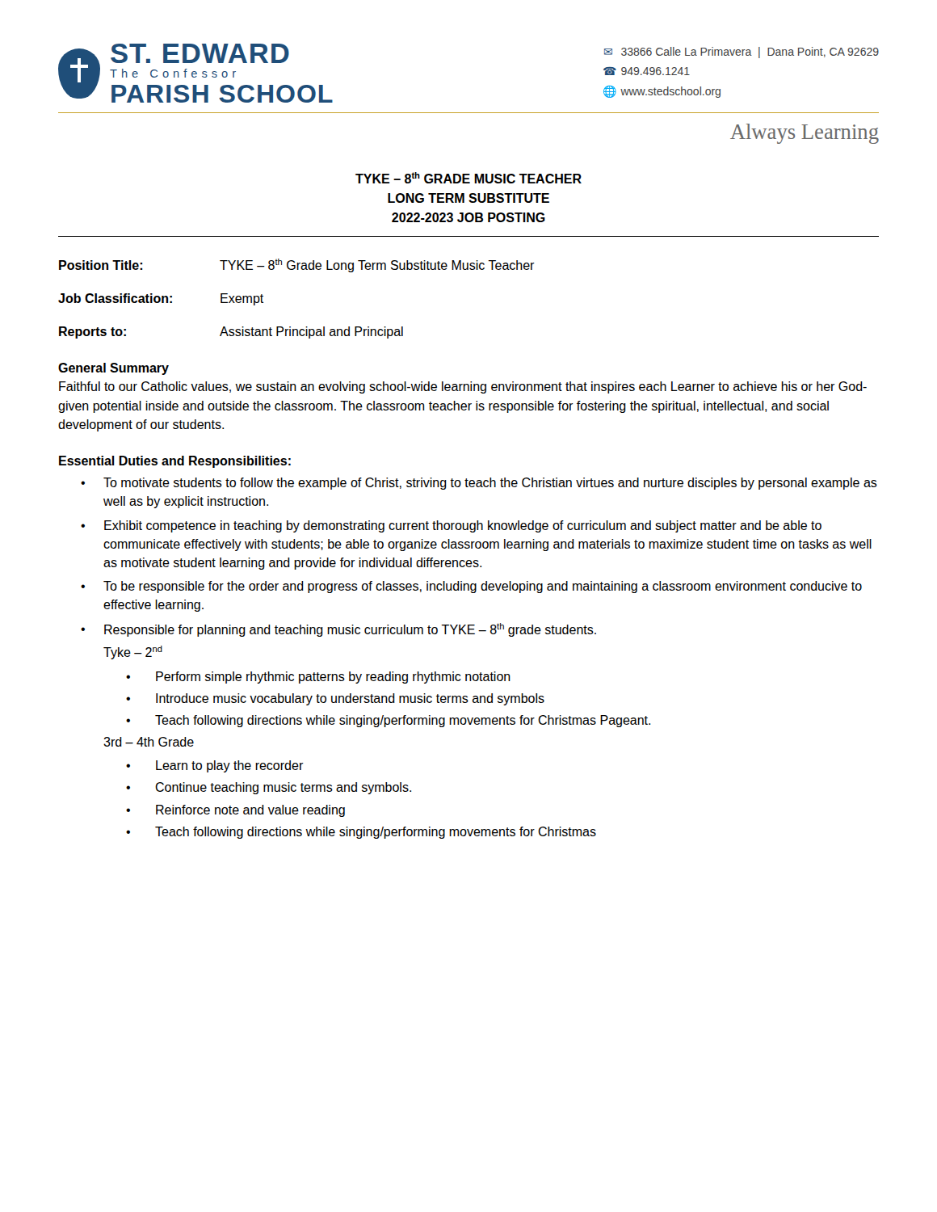ST. EDWARD
The Confessor
PARISH SCHOOL
✉33866 Calle La Primavera | Dana Point, CA 92629
☎949.496.1241
🌐www.stedschool.org
Always Learning
TYKE – 8th GRADE MUSIC TEACHER
LONG TERM SUBSTITUTE
2022-2023 JOB POSTING
Position Title: TYKE – 8th Grade Long Term Substitute Music Teacher
Job Classification: Exempt
Reports to: Assistant Principal and Principal
General Summary
Faithful to our Catholic values, we sustain an evolving school-wide learning environment that inspires each Learner to achieve his or her God-given potential inside and outside the classroom. The classroom teacher is responsible for fostering the spiritual, intellectual, and social development of our students.
Essential Duties and Responsibilities:
To motivate students to follow the example of Christ, striving to teach the Christian virtues and nurture disciples by personal example as well as by explicit instruction.
Exhibit competence in teaching by demonstrating current thorough knowledge of curriculum and subject matter and be able to communicate effectively with students; be able to organize classroom learning and materials to maximize student time on tasks as well as motivate student learning and provide for individual differences.
To be responsible for the order and progress of classes, including developing and maintaining a classroom environment conducive to effective learning.
Responsible for planning and teaching music curriculum to TYKE – 8th grade students.
Tyke – 2nd
Perform simple rhythmic patterns by reading rhythmic notation
Introduce music vocabulary to understand music terms and symbols
Teach following directions while singing/performing movements for Christmas Pageant.
3rd – 4th Grade
Learn to play the recorder
Continue teaching music terms and symbols.
Reinforce note and value reading
Teach following directions while singing/performing movements for Christmas